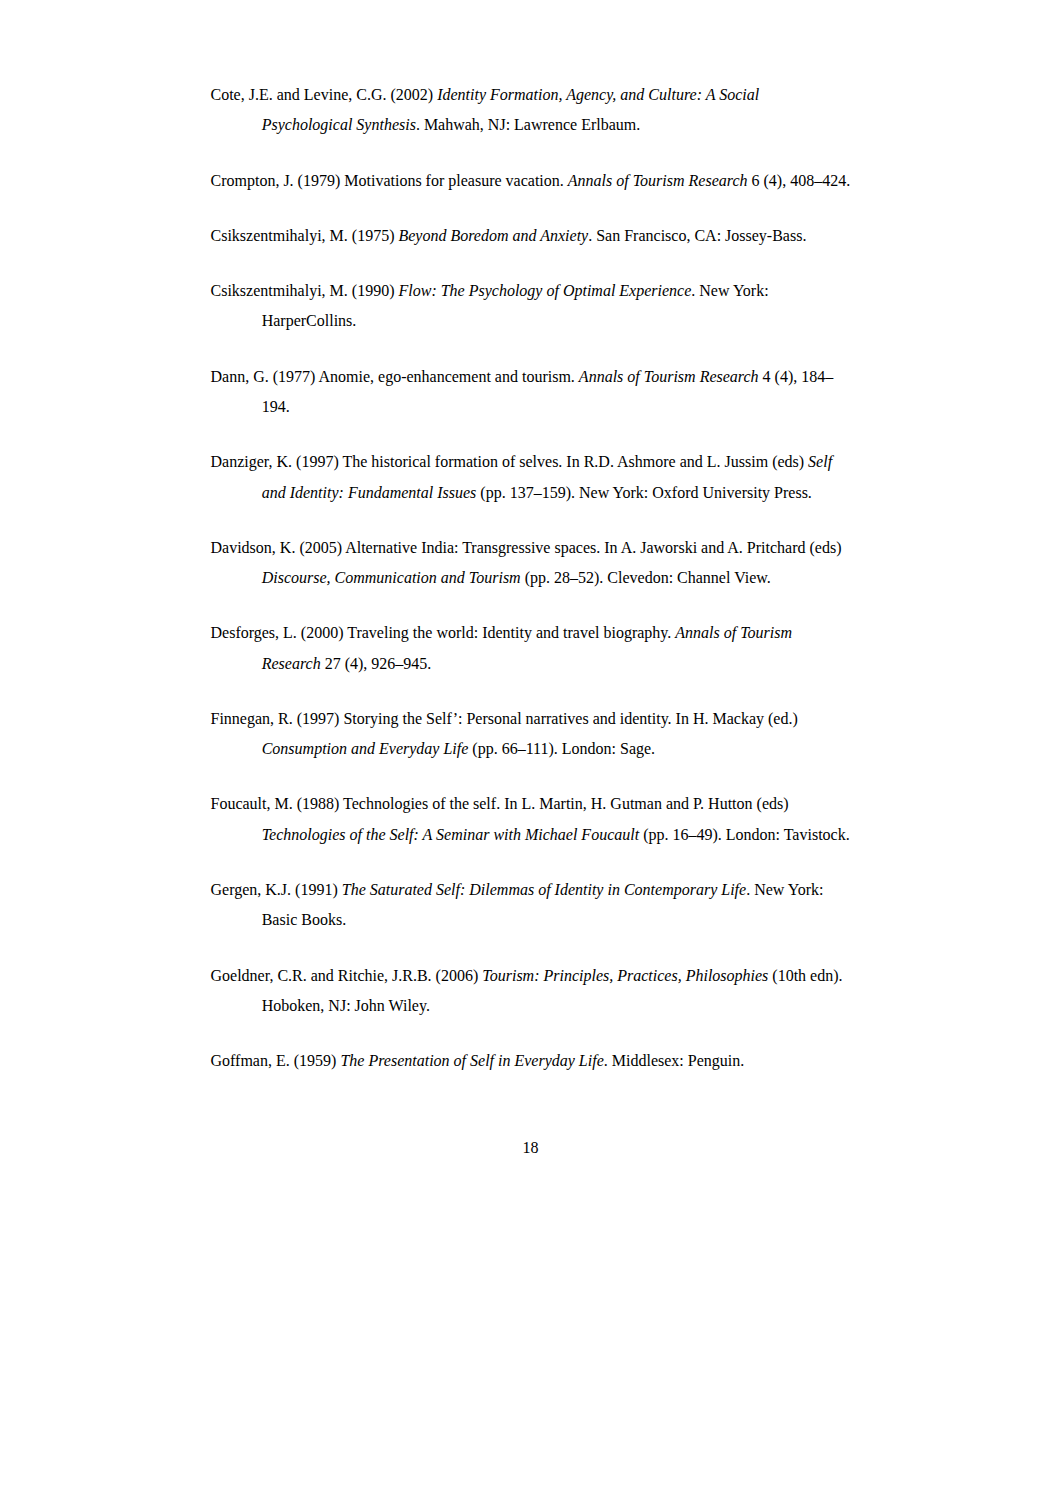Cote, J.E. and Levine, C.G. (2002) Identity Formation, Agency, and Culture: A Social Psychological Synthesis. Mahwah, NJ: Lawrence Erlbaum.
Crompton, J. (1979) Motivations for pleasure vacation. Annals of Tourism Research 6 (4), 408–424.
Csikszentmihalyi, M. (1975) Beyond Boredom and Anxiety. San Francisco, CA: Jossey-Bass.
Csikszentmihalyi, M. (1990) Flow: The Psychology of Optimal Experience. New York: HarperCollins.
Dann, G. (1977) Anomie, ego-enhancement and tourism. Annals of Tourism Research 4 (4), 184–194.
Danziger, K. (1997) The historical formation of selves. In R.D. Ashmore and L. Jussim (eds) Self and Identity: Fundamental Issues (pp. 137–159). New York: Oxford University Press.
Davidson, K. (2005) Alternative India: Transgressive spaces. In A. Jaworski and A. Pritchard (eds) Discourse, Communication and Tourism (pp. 28–52). Clevedon: Channel View.
Desforges, L. (2000) Traveling the world: Identity and travel biography. Annals of Tourism Research 27 (4), 926–945.
Finnegan, R. (1997) Storying the Self’: Personal narratives and identity. In H. Mackay (ed.) Consumption and Everyday Life (pp. 66–111). London: Sage.
Foucault, M. (1988) Technologies of the self. In L. Martin, H. Gutman and P. Hutton (eds) Technologies of the Self: A Seminar with Michael Foucault (pp. 16–49). London: Tavistock.
Gergen, K.J. (1991) The Saturated Self: Dilemmas of Identity in Contemporary Life. New York: Basic Books.
Goeldner, C.R. and Ritchie, J.R.B. (2006) Tourism: Principles, Practices, Philosophies (10th edn). Hoboken, NJ: John Wiley.
Goffman, E. (1959) The Presentation of Self in Everyday Life. Middlesex: Penguin.
18